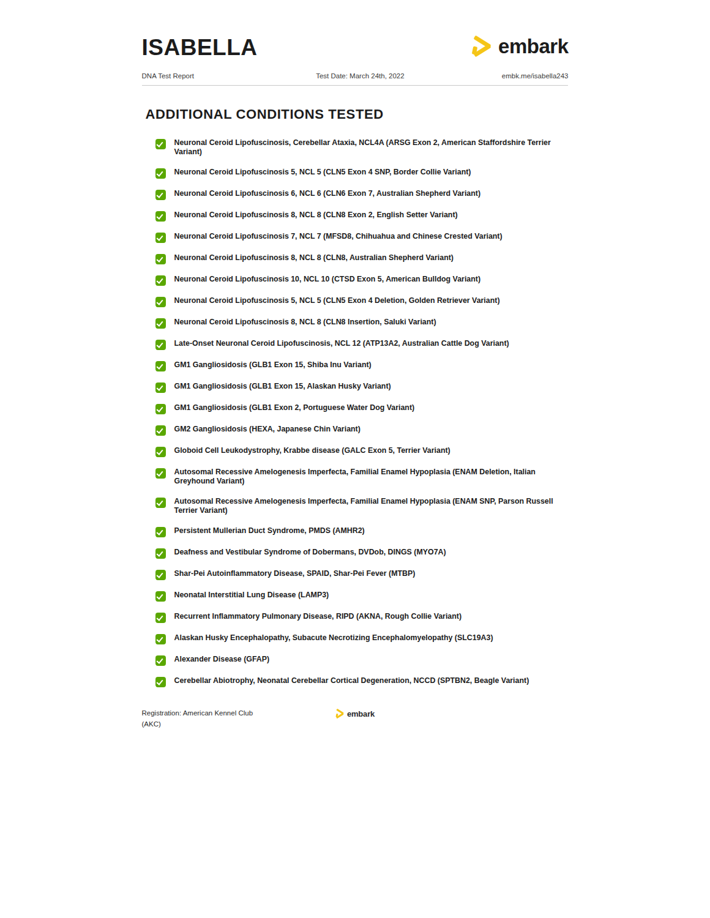ISABELLA
embark
DNA Test Report
Test Date: March 24th, 2022
embk.me/isabella243
ADDITIONAL CONDITIONS TESTED
Neuronal Ceroid Lipofuscinosis, Cerebellar Ataxia, NCL4A (ARSG Exon 2, American Staffordshire Terrier Variant)
Neuronal Ceroid Lipofuscinosis 5, NCL 5 (CLN5 Exon 4 SNP, Border Collie Variant)
Neuronal Ceroid Lipofuscinosis 6, NCL 6 (CLN6 Exon 7, Australian Shepherd Variant)
Neuronal Ceroid Lipofuscinosis 8, NCL 8 (CLN8 Exon 2, English Setter Variant)
Neuronal Ceroid Lipofuscinosis 7, NCL 7 (MFSD8, Chihuahua and Chinese Crested Variant)
Neuronal Ceroid Lipofuscinosis 8, NCL 8 (CLN8, Australian Shepherd Variant)
Neuronal Ceroid Lipofuscinosis 10, NCL 10 (CTSD Exon 5, American Bulldog Variant)
Neuronal Ceroid Lipofuscinosis 5, NCL 5 (CLN5 Exon 4 Deletion, Golden Retriever Variant)
Neuronal Ceroid Lipofuscinosis 8, NCL 8 (CLN8 Insertion, Saluki Variant)
Late-Onset Neuronal Ceroid Lipofuscinosis, NCL 12 (ATP13A2, Australian Cattle Dog Variant)
GM1 Gangliosidosis (GLB1 Exon 15, Shiba Inu Variant)
GM1 Gangliosidosis (GLB1 Exon 15, Alaskan Husky Variant)
GM1 Gangliosidosis (GLB1 Exon 2, Portuguese Water Dog Variant)
GM2 Gangliosidosis (HEXA, Japanese Chin Variant)
Globoid Cell Leukodystrophy, Krabbe disease (GALC Exon 5, Terrier Variant)
Autosomal Recessive Amelogenesis Imperfecta, Familial Enamel Hypoplasia (ENAM Deletion, Italian Greyhound Variant)
Autosomal Recessive Amelogenesis Imperfecta, Familial Enamel Hypoplasia (ENAM SNP, Parson Russell Terrier Variant)
Persistent Mullerian Duct Syndrome, PMDS (AMHR2)
Deafness and Vestibular Syndrome of Dobermans, DVDob, DINGS (MYO7A)
Shar-Pei Autoinflammatory Disease, SPAID, Shar-Pei Fever (MTBP)
Neonatal Interstitial Lung Disease (LAMP3)
Recurrent Inflammatory Pulmonary Disease, RIPD (AKNA, Rough Collie Variant)
Alaskan Husky Encephalopathy, Subacute Necrotizing Encephalomyelopathy (SLC19A3)
Alexander Disease (GFAP)
Cerebellar Abiotrophy, Neonatal Cerebellar Cortical Degeneration, NCCD (SPTBN2, Beagle Variant)
Registration: American Kennel Club
(AKC)
embark